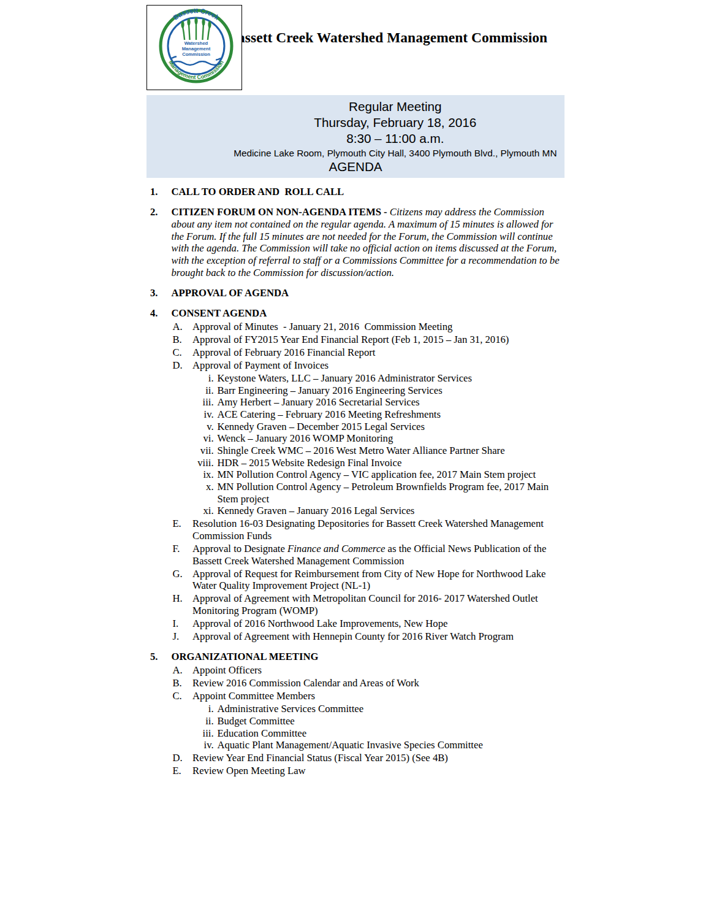Bassett Creek Watershed Management Commission Management Commission
Bassett Creek Watershed Management Commission
Regular Meeting
Thursday, February 18, 2016
8:30 – 11:00 a.m.
Medicine Lake Room, Plymouth City Hall, 3400 Plymouth Blvd., Plymouth MN
AGENDA
1. Call to Order and Roll Call
2. Citizen Forum on Non-Agenda Items - Citizens may address the Commission about any item not contained on the regular agenda. A maximum of 15 minutes is allowed for the Forum. If the full 15 minutes are not needed for the Forum, the Commission will continue with the agenda. The Commission will take no official action on items discussed at the Forum, with the exception of referral to staff or a Commissions Committee for a recommendation to be brought back to the Commission for discussion/action.
3. Approval of Agenda
4. Consent Agenda
A. Approval of Minutes - January 21, 2016 Commission Meeting
B. Approval of FY2015 Year End Financial Report (Feb 1, 2015 – Jan 31, 2016)
C. Approval of February 2016 Financial Report
D. Approval of Payment of Invoices
i. Keystone Waters, LLC – January 2016 Administrator Services
ii. Barr Engineering – January 2016 Engineering Services
iii. Amy Herbert – January 2016 Secretarial Services
iv. ACE Catering – February 2016 Meeting Refreshments
v. Kennedy Graven – December 2015 Legal Services
vi. Wenck – January 2016 WOMP Monitoring
vii. Shingle Creek WMC – 2016 West Metro Water Alliance Partner Share
viii. HDR – 2015 Website Redesign Final Invoice
ix. MN Pollution Control Agency – VIC application fee, 2017 Main Stem project
x. MN Pollution Control Agency – Petroleum Brownfields Program fee, 2017 Main Stem project
xi. Kennedy Graven – January 2016 Legal Services
E. Resolution 16-03 Designating Depositories for Bassett Creek Watershed Management Commission Funds
F. Approval to Designate Finance and Commerce as the Official News Publication of the Bassett Creek Watershed Management Commission
G. Approval of Request for Reimbursement from City of New Hope for Northwood Lake Water Quality Improvement Project (NL-1)
H. Approval of Agreement with Metropolitan Council for 2016- 2017 Watershed Outlet Monitoring Program (WOMP)
I. Approval of 2016 Northwood Lake Improvements, New Hope
J. Approval of Agreement with Hennepin County for 2016 River Watch Program
5. Organizational Meeting
A. Appoint Officers
B. Review 2016 Commission Calendar and Areas of Work
C. Appoint Committee Members
i. Administrative Services Committee
ii. Budget Committee
iii. Education Committee
iv. Aquatic Plant Management/Aquatic Invasive Species Committee
D. Review Year End Financial Status (Fiscal Year 2015) (See 4B)
E. Review Open Meeting Law